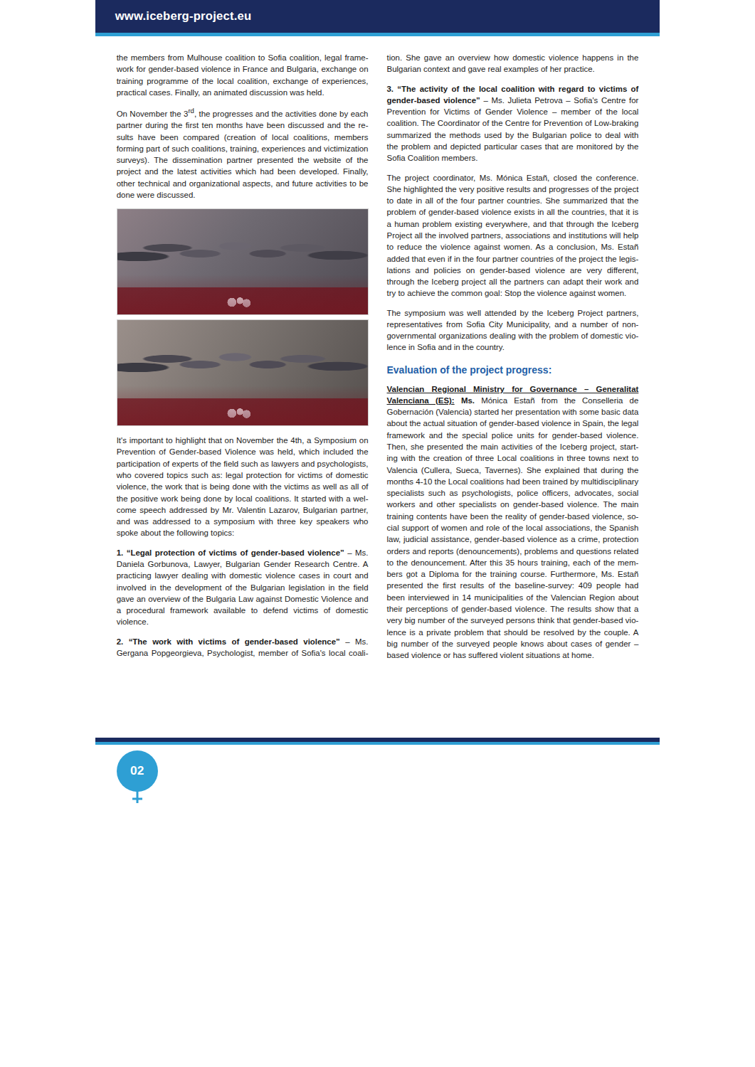www.iceberg-project.eu
the members from Mulhouse coalition to Sofia coalition, legal framework for gender-based violence in France and Bulgaria, exchange on training programme of the local coalition, exchange of experiences, practical cases. Finally, an animated discussion was held.
On November the 3rd, the progresses and the activities done by each partner during the first ten months have been discussed and the results have been compared (creation of local coalitions, members forming part of such coalitions, training, experiences and victimization surveys). The dissemination partner presented the website of the project and the latest activities which had been developed. Finally, other technical and organizational aspects, and future activities to be done were discussed.
It's important to highlight that on November the 4th, a Symposium on Prevention of Gender-based Violence was held, which included the participation of experts of the field such as lawyers and psychologists, who covered topics such as: legal protection for victims of domestic violence, the work that is being done with the victims as well as all of the positive work being done by local coalitions. It started with a welcome speech addressed by Mr. Valentin Lazarov, Bulgarian partner, and was addressed to a symposium with three key speakers who spoke about the following topics:
1. “Legal protection of victims of gender-based violence” – Ms. Daniela Gorbunova, Lawyer, Bulgarian Gender Research Centre. A practicing lawyer dealing with domestic violence cases in court and involved in the development of the Bulgarian legislation in the field gave an overview of the Bulgaria Law against Domestic Violence and a procedural framework available to defend victims of domestic violence.
2. “The work with victims of gender-based violence” – Ms. Gergana Popgeorgieva, Psychologist, member of Sofia's local coalition. She gave an overview how domestic violence happens in the Bulgarian context and gave real examples of her practice.
3. “The activity of the local coalition with regard to victims of gender-based violence” – Ms. Julieta Petrova – Sofia's Centre for Prevention for Victims of Gender Violence – member of the local coalition. The Coordinator of the Centre for Prevention of Low-braking summarized the methods used by the Bulgarian police to deal with the problem and depicted particular cases that are monitored by the Sofia Coalition members.
The project coordinator, Ms. Mónica Estañ, closed the conference. She highlighted the very positive results and progresses of the project to date in all of the four partner countries. She summarized that the problem of gender-based violence exists in all the countries, that it is a human problem existing everywhere, and that through the Iceberg Project all the involved partners, associations and institutions will help to reduce the violence against women. As a conclusion, Ms. Estañ added that even if in the four partner countries of the project the legislations and policies on gender-based violence are very different, through the Iceberg project all the partners can adapt their work and try to achieve the common goal: Stop the violence against women.
The symposium was well attended by the Iceberg Project partners, representatives from Sofia City Municipality, and a number of non-governmental organizations dealing with the problem of domestic violence in Sofia and in the country.
Evaluation of the project progress:
Valencian Regional Ministry for Governance – Generalitat Valenciana (ES): Ms. Mónica Estañ from the Conselleria de Gobernación (Valencia) started her presentation with some basic data about the actual situation of gender-based violence in Spain, the legal framework and the special police units for gender-based violence. Then, she presented the main activities of the Iceberg project, starting with the creation of three Local coalitions in three towns next to Valencia (Cullera, Sueca, Tavernes). She explained that during the months 4-10 the Local coalitions had been trained by multidisciplinary specialists such as psychologists, police officers, advocates, social workers and other specialists on gender-based violence. The main training contents have been the reality of gender-based violence, social support of women and role of the local associations, the Spanish law, judicial assistance, gender-based violence as a crime, protection orders and reports (denouncements), problems and questions related to the denouncement. After this 35 hours training, each of the members got a Diploma for the training course. Furthermore, Ms. Estañ presented the first results of the baseline-survey: 409 people had been interviewed in 14 municipalities of the Valencian Region about their perceptions of gender-based violence. The results show that a very big number of the surveyed persons think that gender-based violence is a private problem that should be resolved by the couple. A big number of the surveyed people knows about cases of gender –based violence or has suffered violent situations at home.
02